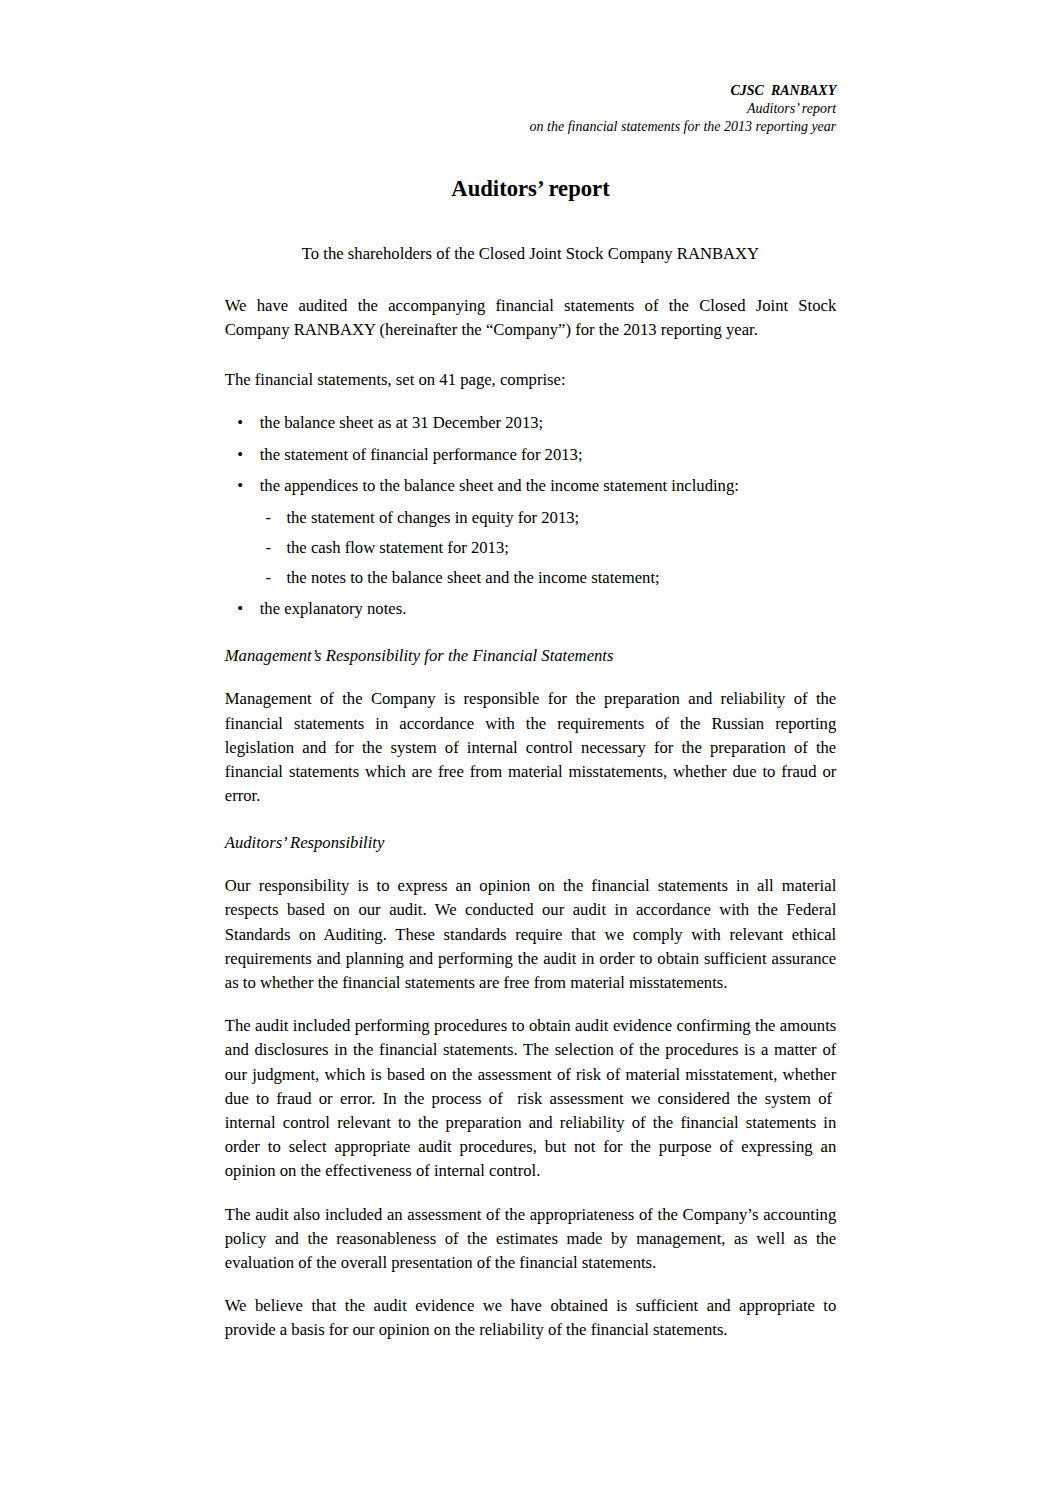CJSC RANBAXY
Auditors’ report
on the financial statements for the 2013 reporting year
Auditors’ report
To the shareholders of the Closed Joint Stock Company RANBAXY
We have audited the accompanying financial statements of the Closed Joint Stock Company RANBAXY (hereinafter the “Company”) for the 2013 reporting year.
The financial statements, set on 41 page, comprise:
the balance sheet as at 31 December 2013;
the statement of financial performance for 2013;
the appendices to the balance sheet and the income statement including:
the statement of changes in equity for 2013;
the cash flow statement for 2013;
the notes to the balance sheet and the income statement;
the explanatory notes.
Management’s Responsibility for the Financial Statements
Management of the Company is responsible for the preparation and reliability of the financial statements in accordance with the requirements of the Russian reporting legislation and for the system of internal control necessary for the preparation of the financial statements which are free from material misstatements, whether due to fraud or error.
Auditors’ Responsibility
Our responsibility is to express an opinion on the financial statements in all material respects based on our audit. We conducted our audit in accordance with the Federal Standards on Auditing. These standards require that we comply with relevant ethical requirements and planning and performing the audit in order to obtain sufficient assurance as to whether the financial statements are free from material misstatements.
The audit included performing procedures to obtain audit evidence confirming the amounts and disclosures in the financial statements. The selection of the procedures is a matter of our judgment, which is based on the assessment of risk of material misstatement, whether due to fraud or error. In the process of risk assessment we considered the system of internal control relevant to the preparation and reliability of the financial statements in order to select appropriate audit procedures, but not for the purpose of expressing an opinion on the effectiveness of internal control.
The audit also included an assessment of the appropriateness of the Company’s accounting policy and the reasonableness of the estimates made by management, as well as the evaluation of the overall presentation of the financial statements.
We believe that the audit evidence we have obtained is sufficient and appropriate to provide a basis for our opinion on the reliability of the financial statements.